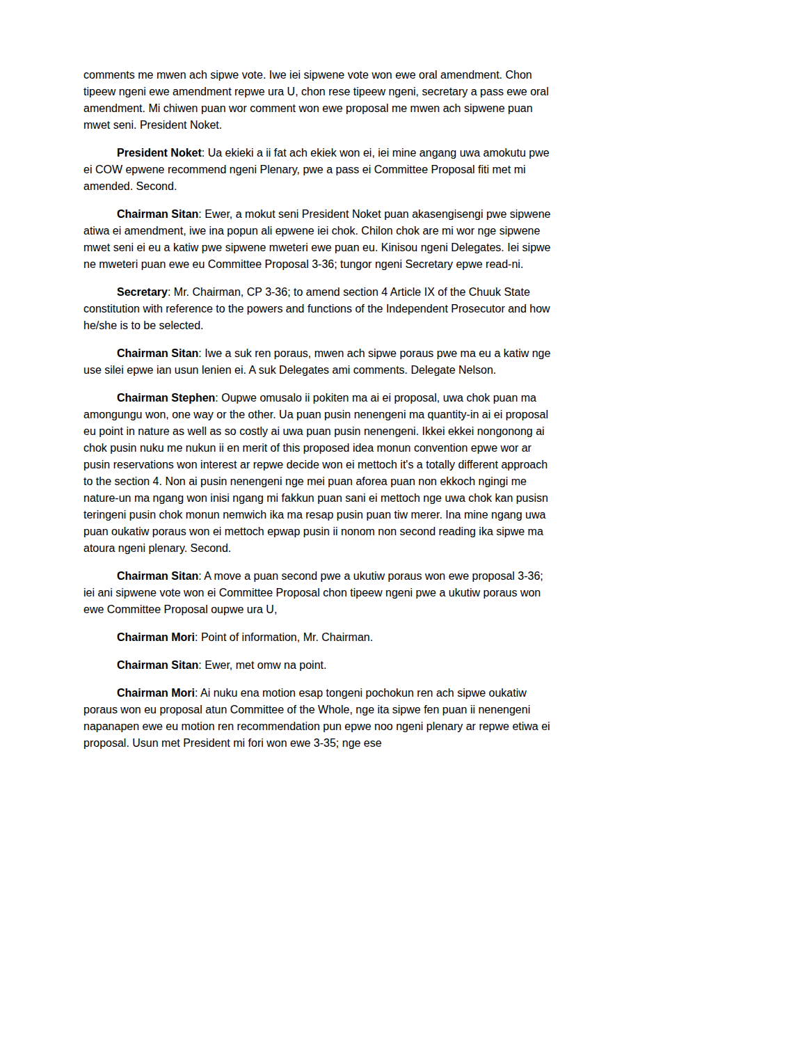comments me mwen ach sipwe vote. Iwe iei sipwene vote won ewe oral amendment. Chon tipeew ngeni ewe amendment repwe ura U, chon rese tipeew ngeni, secretary a pass ewe oral amendment. Mi chiwen puan wor comment won ewe proposal me mwen ach sipwene puan mwet seni. President Noket.
President Noket: Ua ekieki a ii fat ach ekiek won ei, iei mine angang uwa amokutu pwe ei COW epwene recommend ngeni Plenary, pwe a pass ei Committee Proposal fiti met mi amended. Second.
Chairman Sitan: Ewer, a mokut seni President Noket puan akasengisengi pwe sipwene atiwa ei amendment, iwe ina popun ali epwene iei chok. Chilon chok are mi wor nge sipwene mwet seni ei eu a katiw pwe sipwene mweteri ewe puan eu. Kinisou ngeni Delegates. Iei sipwe ne mweteri puan ewe eu Committee Proposal 3-36; tungor ngeni Secretary epwe read-ni.
Secretary: Mr. Chairman, CP 3-36; to amend section 4 Article IX of the Chuuk State constitution with reference to the powers and functions of the Independent Prosecutor and how he/she is to be selected.
Chairman Sitan: Iwe a suk ren poraus, mwen ach sipwe poraus pwe ma eu a katiw nge use silei epwe ian usun lenien ei. A suk Delegates ami comments. Delegate Nelson.
Chairman Stephen: Oupwe omusalo ii pokiten ma ai ei proposal, uwa chok puan ma amongungu won, one way or the other. Ua puan pusin nenengeni ma quantity-in ai ei proposal eu point in nature as well as so costly ai uwa puan pusin nenengeni. Ikkei ekkei nongonong ai chok pusin nuku me nukun ii en merit of this proposed idea monun convention epwe wor ar pusin reservations won interest ar repwe decide won ei mettoch it's a totally different approach to the section 4. Non ai pusin nenengeni nge mei puan aforea puan non ekkoch ngingi me nature-un ma ngang won inisi ngang mi fakkun puan sani ei mettoch nge uwa chok kan pusisn teringeni pusin chok monun nemwich ika ma resap pusin puan tiw merer. Ina mine ngang uwa puan oukatiw poraus won ei mettoch epwap pusin ii nonom non second reading ika sipwe ma atoura ngeni plenary. Second.
Chairman Sitan: A move a puan second pwe a ukutiw poraus won ewe proposal 3-36; iei ani sipwene vote won ei Committee Proposal chon tipeew ngeni pwe a ukutiw poraus won ewe Committee Proposal oupwe ura U,
Chairman Mori: Point of information, Mr. Chairman.
Chairman Sitan: Ewer, met omw na point.
Chairman Mori: Ai nuku ena motion esap tongeni pochokun ren ach sipwe oukatiw poraus won eu proposal atun Committee of the Whole, nge ita sipwe fen puan ii nenengeni napanapen ewe eu motion ren recommendation pun epwe noo ngeni plenary ar repwe etiwa ei proposal. Usun met President mi fori won ewe 3-35; nge ese